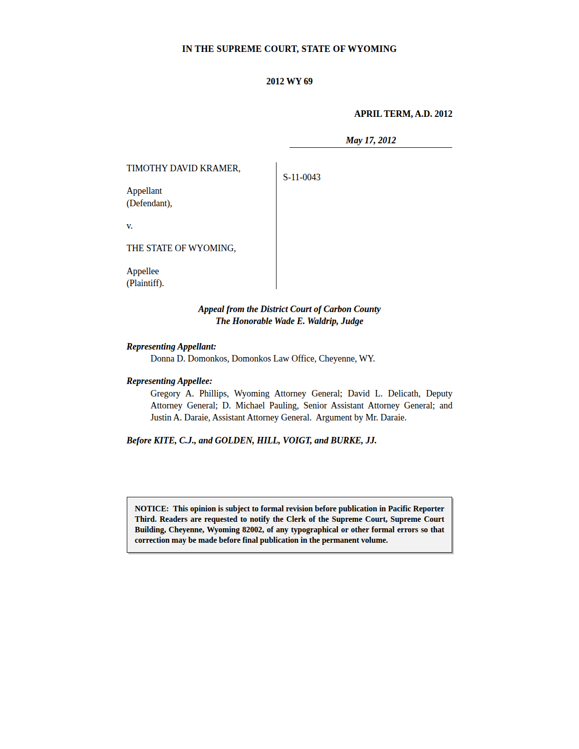IN THE SUPREME COURT, STATE OF WYOMING
2012 WY 69
APRIL TERM, A.D. 2012
May 17, 2012
| TIMOTHY DAVID KRAMER, Appellant (Defendant), v. THE STATE OF WYOMING, Appellee (Plaintiff). | | S-11-0043 |
Appeal from the District Court of Carbon County
The Honorable Wade E. Waldrip, Judge
Representing Appellant:
Donna D. Domonkos, Domonkos Law Office, Cheyenne, WY.
Representing Appellee:
Gregory A. Phillips, Wyoming Attorney General; David L. Delicath, Deputy Attorney General; D. Michael Pauling, Senior Assistant Attorney General; and Justin A. Daraie, Assistant Attorney General. Argument by Mr. Daraie.
Before KITE, C.J., and GOLDEN, HILL, VOIGT, and BURKE, JJ.
NOTICE: This opinion is subject to formal revision before publication in Pacific Reporter Third. Readers are requested to notify the Clerk of the Supreme Court, Supreme Court Building, Cheyenne, Wyoming 82002, of any typographical or other formal errors so that correction may be made before final publication in the permanent volume.